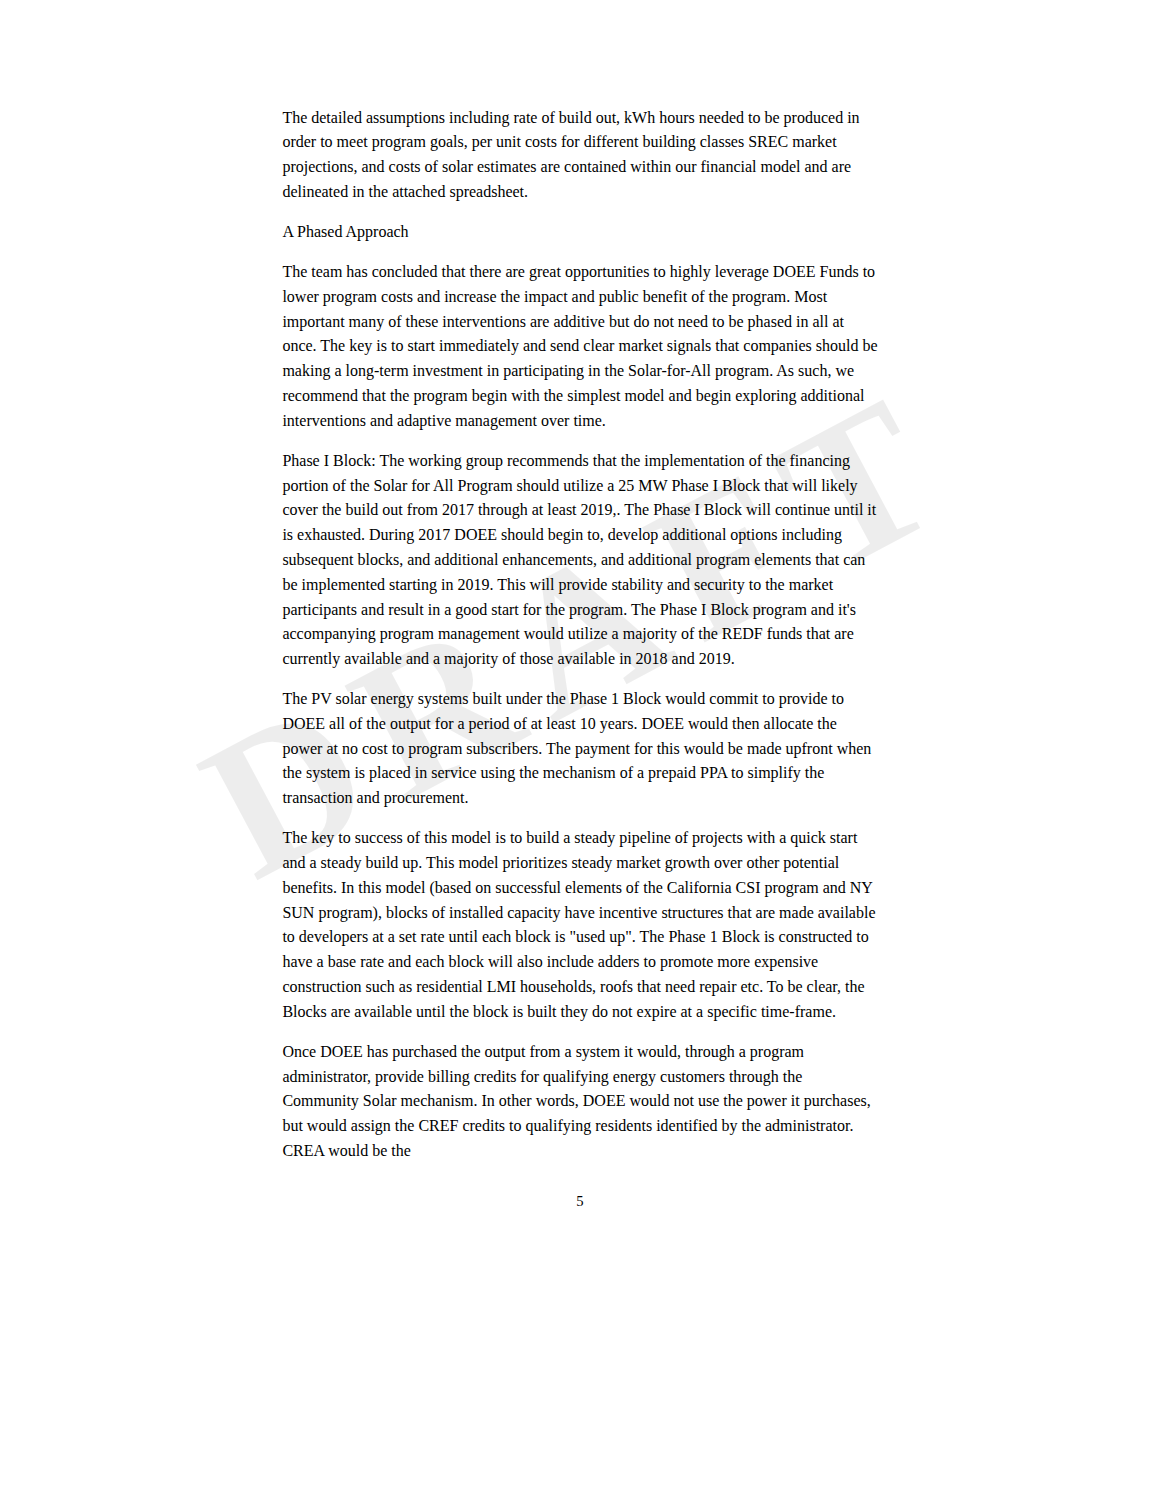DRAFT
The detailed assumptions including rate of build out, kWh hours needed to be produced in order to meet program goals, per unit costs for different building classes SREC market projections, and costs of solar estimates are contained within our financial model and are delineated in the attached spreadsheet.
A Phased Approach
The team has concluded that there are great opportunities to highly leverage DOEE Funds to lower program costs and increase the impact and public benefit of the program. Most important many of these interventions are additive but do not need to be phased in all at once. The key is to start immediately and send clear market signals that companies should be making a long-term investment in participating in the Solar-for-All program. As such, we recommend that the program begin with the simplest model and begin exploring additional interventions and adaptive management over time.
Phase I Block: The working group recommends that the implementation of the financing portion of the Solar for All Program should utilize a 25 MW Phase I Block that will likely cover the build out from 2017 through at least 2019,. The Phase I Block will continue until it is exhausted. During 2017 DOEE should begin to, develop additional options including subsequent blocks, and additional enhancements, and additional program elements that can be implemented starting in 2019. This will provide stability and security to the market participants and result in a good start for the program. The Phase I Block program and it's accompanying program management would utilize a majority of the REDF funds that are currently available and a majority of those available in 2018 and 2019.
The PV solar energy systems built under the Phase 1 Block would commit to provide to DOEE all of the output for a period of at least 10 years. DOEE would then allocate the power at no cost to program subscribers. The payment for this would be made upfront when the system is placed in service using the mechanism of a prepaid PPA to simplify the transaction and procurement.
The key to success of this model is to build a steady pipeline of projects with a quick start and a steady build up. This model prioritizes steady market growth over other potential benefits. In this model (based on successful elements of the California CSI program and NY SUN program), blocks of installed capacity have incentive structures that are made available to developers at a set rate until each block is "used up". The Phase 1 Block is constructed to have a base rate and each block will also include adders to promote more expensive construction such as residential LMI households, roofs that need repair etc. To be clear, the Blocks are available until the block is built they do not expire at a specific time-frame.
Once DOEE has purchased the output from a system it would, through a program administrator, provide billing credits for qualifying energy customers through the Community Solar mechanism. In other words, DOEE would not use the power it purchases, but would assign the CREF credits to qualifying residents identified by the administrator. CREA would be the
5